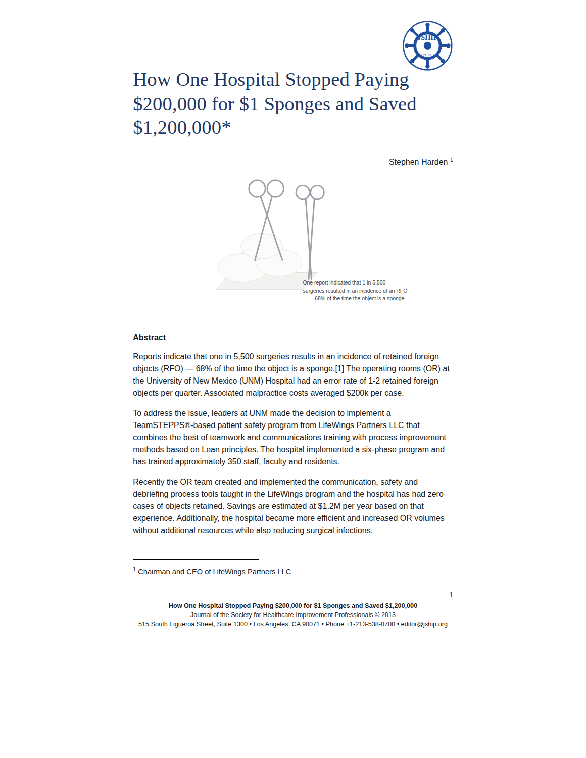JSHIP EST. 2012
How One Hospital Stopped Paying $200,000 for $1 Sponges and Saved $1,200,000*
Stephen Harden 1
One report indicated that 1 in 5,500 surgeries resulted in an incidence of an RFO —— 68% of the time the object is a sponge.
Abstract
Reports indicate that one in 5,500 surgeries results in an incidence of retained foreign objects (RFO) — 68% of the time the object is a sponge.[1] The operating rooms (OR) at the University of New Mexico (UNM) Hospital had an error rate of 1-2 retained foreign objects per quarter. Associated malpractice costs averaged $200k per case.
To address the issue, leaders at UNM made the decision to implement a TeamSTEPPS®-based patient safety program from LifeWings Partners LLC that combines the best of teamwork and communications training with process improvement methods based on Lean principles. The hospital implemented a six-phase program and has trained approximately 350 staff, faculty and residents.
Recently the OR team created and implemented the communication, safety and debriefing process tools taught in the LifeWings program and the hospital has had zero cases of objects retained. Savings are estimated at $1.2M per year based on that experience. Additionally, the hospital became more efficient and increased OR volumes without additional resources while also reducing surgical infections.
1 Chairman and CEO of LifeWings Partners LLC
1
How One Hospital Stopped Paying $200,000 for $1 Sponges and Saved $1,200,000
Journal of the Society for Healthcare Improvement Professionals © 2013
515 South Figueroa Street, Suite 1300 • Los Angeles, CA 90071 • Phone +1-213-538-0700 • editor@jship.org